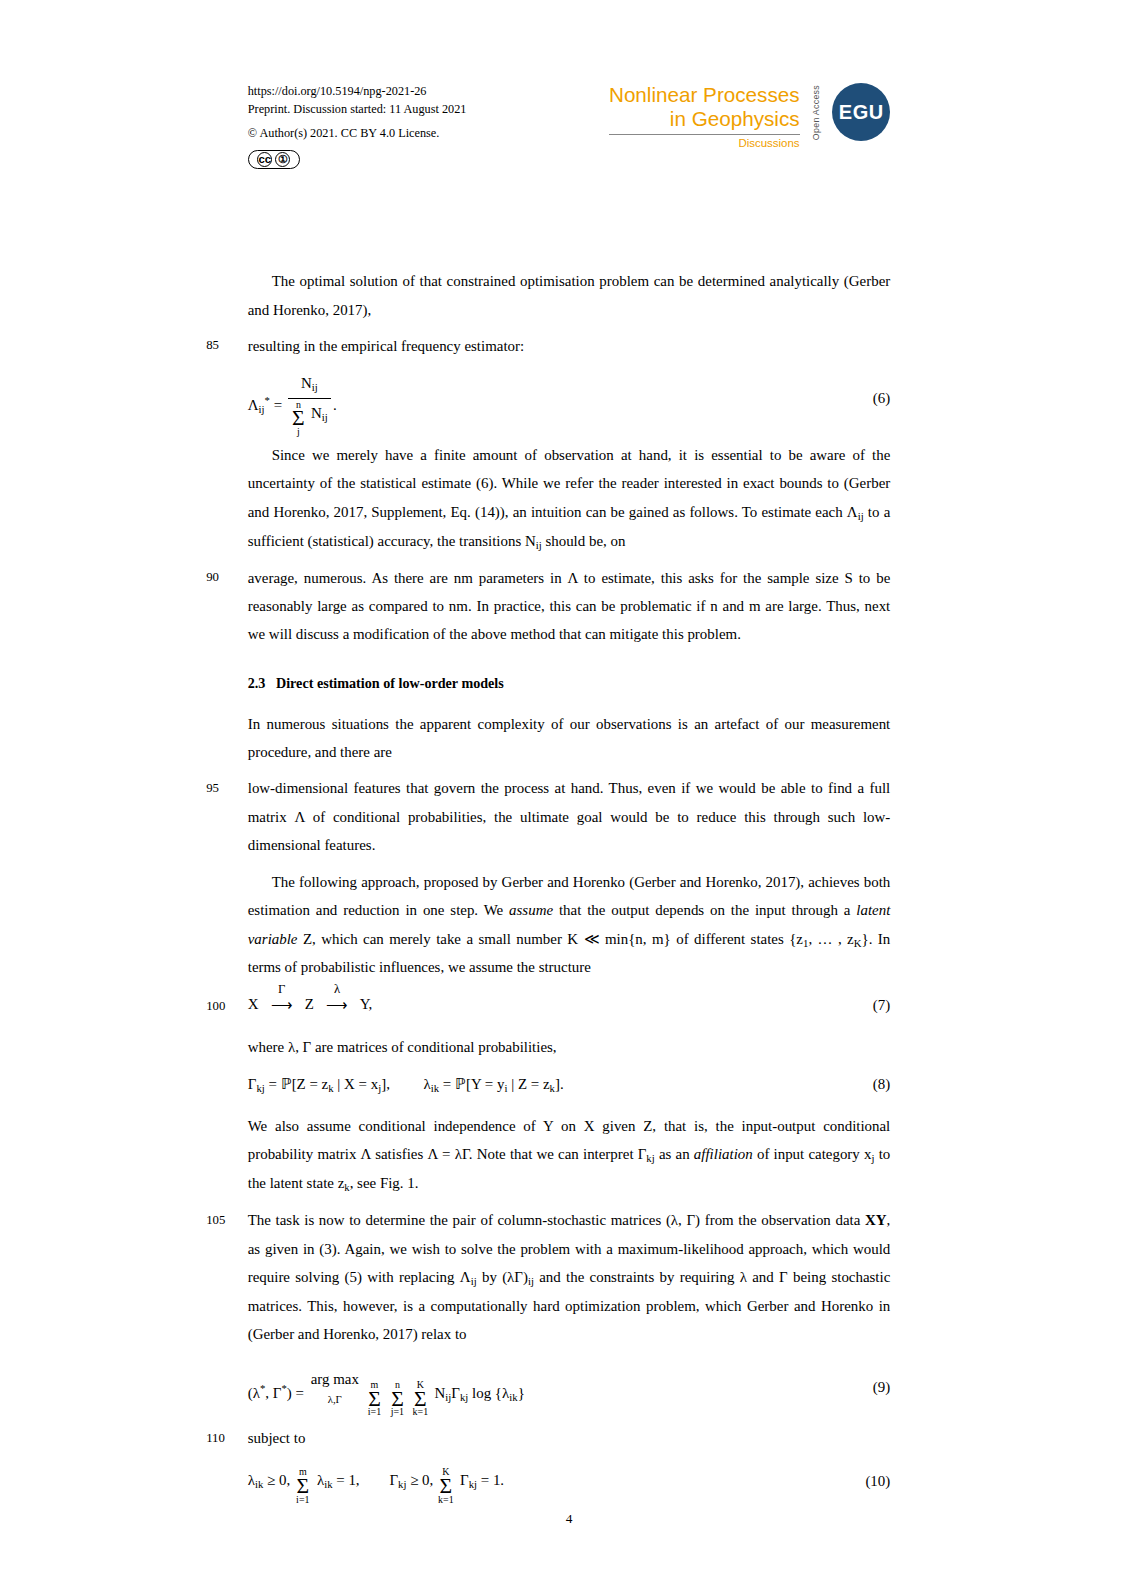https://doi.org/10.5194/npg-2021-26
Preprint. Discussion started: 11 August 2021
© Author(s) 2021. CC BY 4.0 License.
cc ①
Nonlinear Processes
in Geophysics
Discussions
Open Access
EGU
The optimal solution of that constrained optimisation problem can be determined analytically (Gerber and Horenko, 2017),
85 resulting in the empirical frequency estimator:
Λij* = Nij Σnj Nij . (6)
Since we merely have a finite amount of observation at hand, it is essential to be aware of the uncertainty of the statistical estimate (6). While we refer the reader interested in exact bounds to (Gerber and Horenko, 2017, Supplement, Eq. (14)), an intuition can be gained as follows. To estimate each Λij to a sufficient (statistical) accuracy, the transitions Nij should be, on
90 average, numerous. As there are nm parameters in Λ to estimate, this asks for the sample size S to be reasonably large as compared to nm. In practice, this can be problematic if n and m are large. Thus, next we will discuss a modification of the above method that can mitigate this problem.
2.3 Direct estimation of low-order models
In numerous situations the apparent complexity of our observations is an artefact of our measurement procedure, and there are
95 low-dimensional features that govern the process at hand. Thus, even if we would be able to find a full matrix Λ of conditional probabilities, the ultimate goal would be to reduce this through such low-dimensional features.
The following approach, proposed by Gerber and Horenko (Gerber and Horenko, 2017), achieves both estimation and reduction in one step. We assume that the output depends on the input through a latent variable Z, which can merely take a small number K ≪ min{n, m} of different states {z1, … , zK}. In terms of probabilistic influences, we assume the structure
100 X Γ⟶ Z λ⟶ Y, (7)
where λ, Γ are matrices of conditional probabilities,
Γkj = ℙ[Z = zk | X = xj], λik = ℙ[Y = yi | Z = zk]. (8)
We also assume conditional independence of Y on X given Z, that is, the input-output conditional probability matrix Λ satisfies Λ = λΓ. Note that we can interpret Γkj as an affiliation of input category xj to the latent state zk, see Fig. 1.
105 The task is now to determine the pair of column-stochastic matrices (λ, Γ) from the observation data XY, as given in (3). Again, we wish to solve the problem with a maximum-likelihood approach, which would require solving (5) with replacing Λij by (λΓ)ij and the constraints by requiring λ and Γ being stochastic matrices. This, however, is a computationally hard optimization problem, which Gerber and Horenko in (Gerber and Horenko, 2017) relax to
(λ*, Γ*) = arg max λ,Γ Σmi=1 Σnj=1 ΣKk=1 Nij Γkj log {λik} (9)
110 subject to
λik ≥ 0, Σmi=1 λik = 1, Γkj ≥ 0, ΣKk=1 Γkj = 1. (10)
4